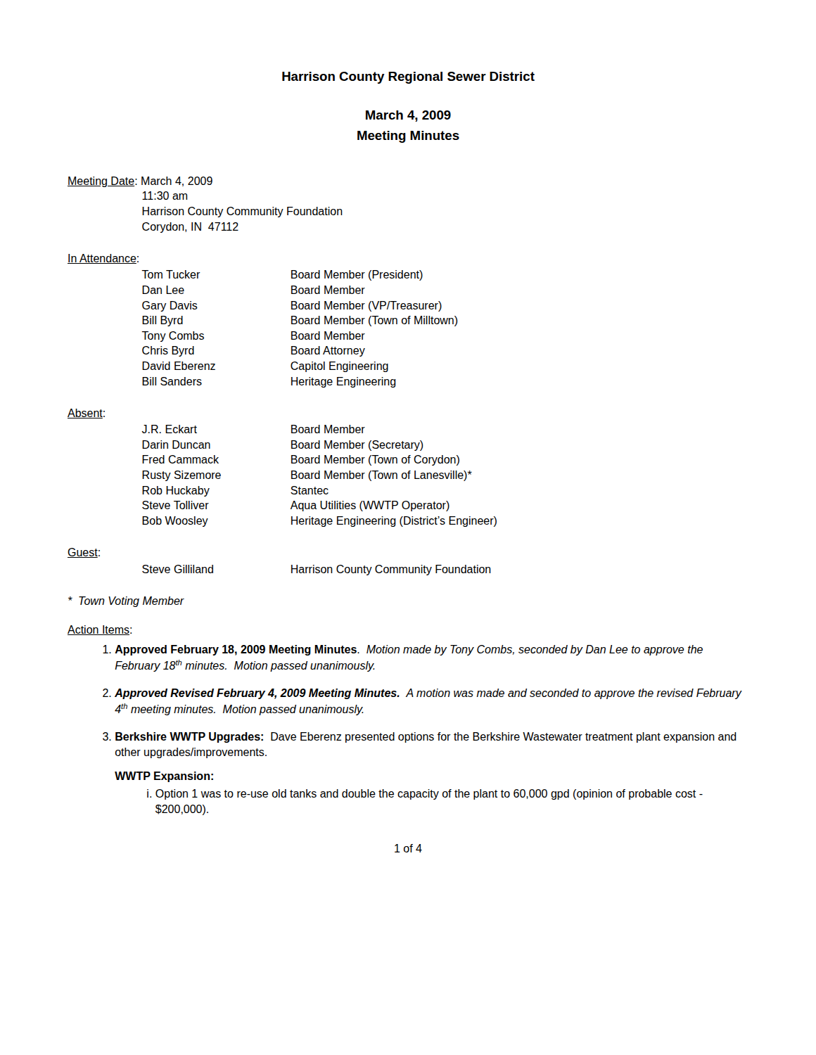Harrison County Regional Sewer District
March 4, 2009
Meeting Minutes
Meeting Date: March 4, 2009
11:30 am
Harrison County Community Foundation
Corydon, IN 47112
In Attendance:
| Tom Tucker | Board Member (President) |
| Dan Lee | Board Member |
| Gary Davis | Board Member (VP/Treasurer) |
| Bill Byrd | Board Member (Town of Milltown) |
| Tony Combs | Board Member |
| Chris Byrd | Board Attorney |
| David Eberenz | Capitol Engineering |
| Bill Sanders | Heritage Engineering |
Absent:
| J.R. Eckart | Board Member |
| Darin Duncan | Board Member (Secretary) |
| Fred Cammack | Board Member (Town of Corydon) |
| Rusty Sizemore | Board Member (Town of Lanesville)* |
| Rob Huckaby | Stantec |
| Steve Tolliver | Aqua Utilities (WWTP Operator) |
| Bob Woosley | Heritage Engineering (District’s Engineer) |
Guest:
| Steve Gilliland | Harrison County Community Foundation |
* Town Voting Member
Action Items:
Approved February 18, 2009 Meeting Minutes. Motion made by Tony Combs, seconded by Dan Lee to approve the February 18th minutes. Motion passed unanimously.
Approved Revised February 4, 2009 Meeting Minutes. A motion was made and seconded to approve the revised February 4th meeting minutes. Motion passed unanimously.
Berkshire WWTP Upgrades: Dave Eberenz presented options for the Berkshire Wastewater treatment plant expansion and other upgrades/improvements.
WWTP Expansion:
Option 1 was to re-use old tanks and double the capacity of the plant to 60,000 gpd (opinion of probable cost - $200,000).
1 of 4